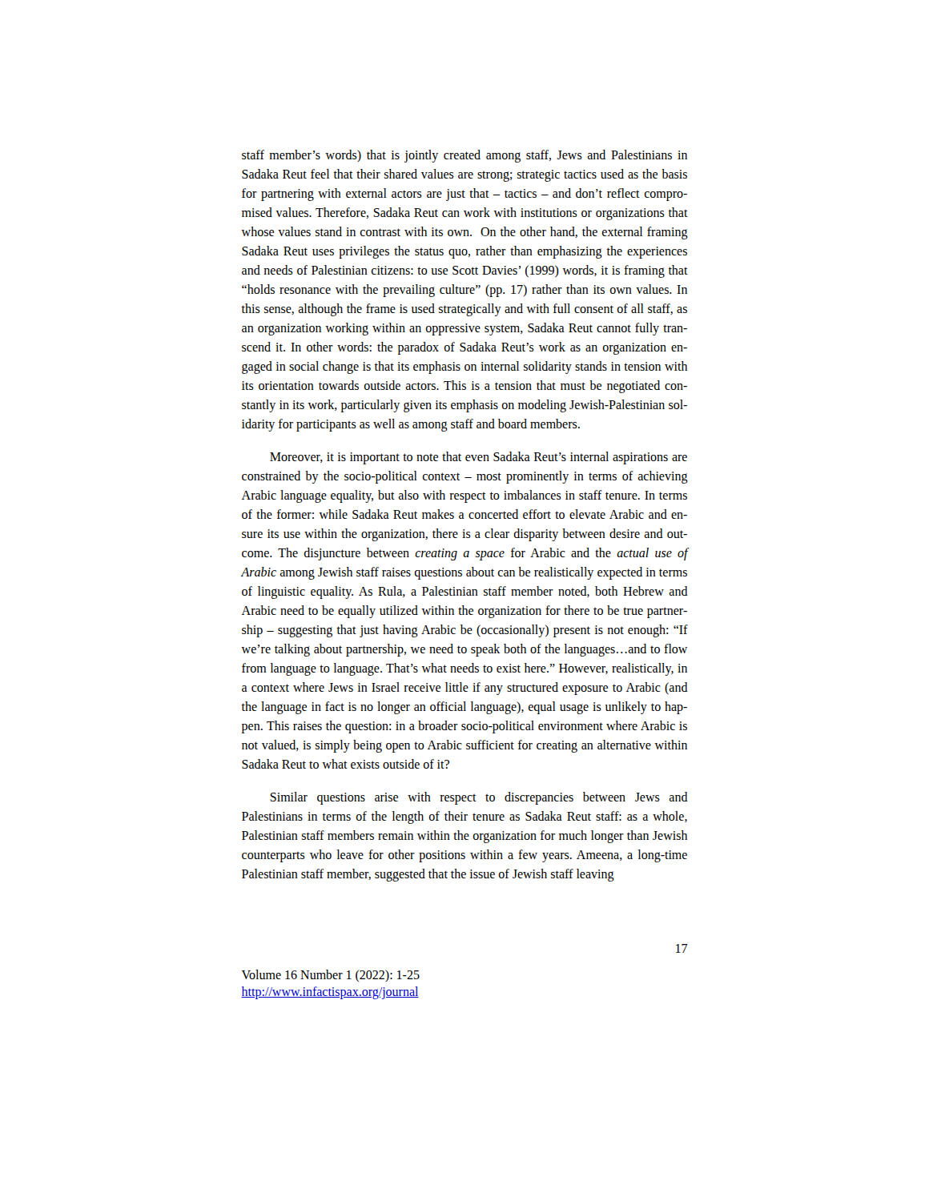staff member’s words) that is jointly created among staff, Jews and Palestinians in Sadaka Reut feel that their shared values are strong; strategic tactics used as the basis for partnering with external actors are just that – tactics – and don’t reflect compromised values. Therefore, Sadaka Reut can work with institutions or organizations that whose values stand in contrast with its own. On the other hand, the external framing Sadaka Reut uses privileges the status quo, rather than emphasizing the experiences and needs of Palestinian citizens: to use Scott Davies’ (1999) words, it is framing that “holds resonance with the prevailing culture” (pp. 17) rather than its own values. In this sense, although the frame is used strategically and with full consent of all staff, as an organization working within an oppressive system, Sadaka Reut cannot fully transcend it. In other words: the paradox of Sadaka Reut’s work as an organization engaged in social change is that its emphasis on internal solidarity stands in tension with its orientation towards outside actors. This is a tension that must be negotiated constantly in its work, particularly given its emphasis on modeling Jewish-Palestinian solidarity for participants as well as among staff and board members.
Moreover, it is important to note that even Sadaka Reut’s internal aspirations are constrained by the socio-political context – most prominently in terms of achieving Arabic language equality, but also with respect to imbalances in staff tenure. In terms of the former: while Sadaka Reut makes a concerted effort to elevate Arabic and ensure its use within the organization, there is a clear disparity between desire and outcome. The disjuncture between creating a space for Arabic and the actual use of Arabic among Jewish staff raises questions about can be realistically expected in terms of linguistic equality. As Rula, a Palestinian staff member noted, both Hebrew and Arabic need to be equally utilized within the organization for there to be true partnership – suggesting that just having Arabic be (occasionally) present is not enough: “If we’re talking about partnership, we need to speak both of the languages…and to flow from language to language. That’s what needs to exist here.” However, realistically, in a context where Jews in Israel receive little if any structured exposure to Arabic (and the language in fact is no longer an official language), equal usage is unlikely to happen. This raises the question: in a broader socio-political environment where Arabic is not valued, is simply being open to Arabic sufficient for creating an alternative within Sadaka Reut to what exists outside of it?
Similar questions arise with respect to discrepancies between Jews and Palestinians in terms of the length of their tenure as Sadaka Reut staff: as a whole, Palestinian staff members remain within the organization for much longer than Jewish counterparts who leave for other positions within a few years. Ameena, a long-time Palestinian staff member, suggested that the issue of Jewish staff leaving
17
Volume 16 Number 1 (2022): 1-25
http://www.infactispax.org/journal